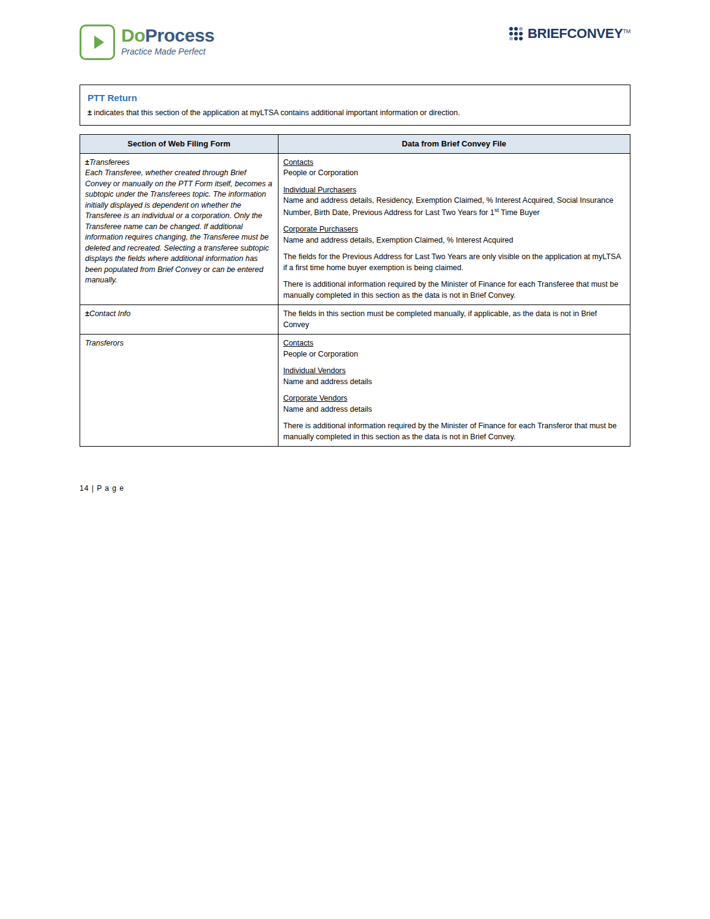Do Process
Practice Made Perfect
BRIEF CONVEY TM
PTT Return
± indicates that this section of the application at myLTSA contains additional important information or direction.
| Section of Web Filing Form | Data from Brief Convey File |
| --- | --- |
| ± Transferees Each Transferee, whether created through Brief Convey or manually on the PTT Form itself, becomes a subtopic under the Transferees topic. The information initially displayed is dependent on whether the Transferee is an individual or a corporation. Only the Transferee name can be changed. If additional information requires changing, the Transferee must be deleted and recreated. Selecting a transferee subtopic displays the fields where additional information has been populated from Brief Convey or can be entered manually. | Contacts People or Corporation Individual Purchasers Name and address details, Residency, Exemption Claimed, % Interest Acquired, Social Insurance Number, Birth Date, Previous Address for Last Two Years for 1 st Time Buyer Corporate Purchasers Name and address details, Exemption Claimed, % Interest Acquired The fields for the Previous Address for Last Two Years are only visible on the application at myLTSA if a first time home buyer exemption is being claimed. There is additional information required by the Minister of Finance for each Transferee that must be manually completed in this section as the data is not in Brief Convey. |
| ± Contact Info | The fields in this section must be completed manually, if applicable, as the data is not in Brief Convey |
| Transferors | Contacts People or Corporation Individual Vendors Name and address details Corporate Vendors Name and address details There is additional information required by the Minister of Finance for each Transferor that must be manually completed in this section as the data is not in Brief Convey. |
14 | P a g e